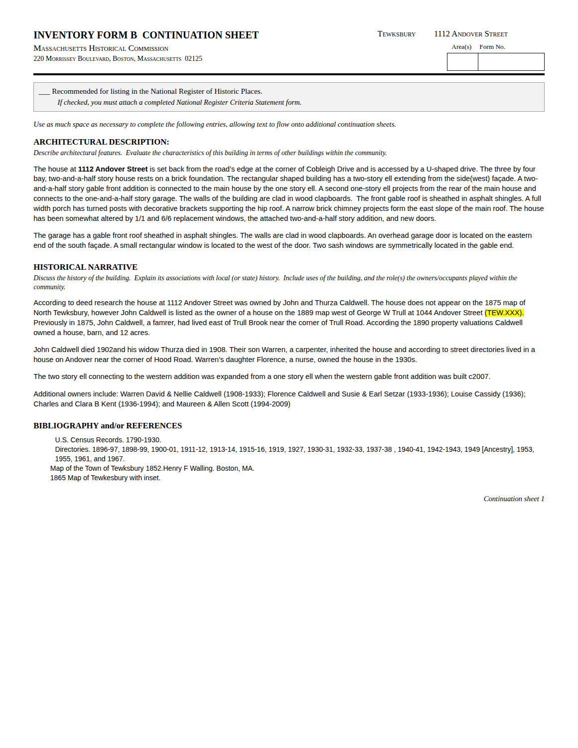INVENTORY FORM B CONTINUATION SHEET
Massachusetts Historical Commission
220 Morrissey Boulevard, Boston, Massachusetts 02125
Tewksbury 1112 Andover Street
Area(s) Form No.
___ Recommended for listing in the National Register of Historic Places.
If checked, you must attach a completed National Register Criteria Statement form.
Use as much space as necessary to complete the following entries, allowing text to flow onto additional continuation sheets.
ARCHITECTURAL DESCRIPTION:
Describe architectural features. Evaluate the characteristics of this building in terms of other buildings within the community.
The house at 1112 Andover Street is set back from the road’s edge at the corner of Cobleigh Drive and is accessed by a U-shaped drive. The three by four bay, two-and-a-half story house rests on a brick foundation. The rectangular shaped building has a two-story ell extending from the side(west) façade. A two-and-a-half story gable front addition is connected to the main house by the one story ell. A second one-story ell projects from the rear of the main house and connects to the one-and-a-half story garage. The walls of the building are clad in wood clapboards. The front gable roof is sheathed in asphalt shingles. A full width porch has turned posts with decorative brackets supporting the hip roof. A narrow brick chimney projects form the east slope of the main roof. The house has been somewhat altered by 1/1 and 6/6 replacement windows, the attached two-and-a-half story addition, and new doors.
The garage has a gable front roof sheathed in asphalt shingles. The walls are clad in wood clapboards. An overhead garage door is located on the eastern end of the south façade. A small rectangular window is located to the west of the door. Two sash windows are symmetrically located in the gable end.
HISTORICAL NARRATIVE
Discuss the history of the building. Explain its associations with local (or state) history. Include uses of the building, and the role(s) the owners/occupants played within the community.
According to deed research the house at 1112 Andover Street was owned by John and Thurza Caldwell. The house does not appear on the 1875 map of North Tewksbury, however John Caldwell is listed as the owner of a house on the 1889 map west of George W Trull at 1044 Andover Street (TEW.XXX). Previously in 1875, John Caldwell, a famrer, had lived east of Trull Brook near the corner of Trull Road. According the 1890 property valuations Caldwell owned a house, barn, and 12 acres.
John Caldwell died 1902and his widow Thurza died in 1908. Their son Warren, a carpenter, inherited the house and according to street directories lived in a house on Andover near the corner of Hood Road. Warren’s daughter Florence, a nurse, owned the house in the 1930s.
The two story ell connecting to the western addition was expanded from a one story ell when the western gable front addition was built c2007.
Additional owners include: Warren David & Nellie Caldwell (1908-1933); Florence Caldwell and Susie & Earl Setzar (1933-1936); Louise Cassidy (1936); Charles and Clara B Kent (1936-1994); and Maureen & Allen Scott (1994-2009)
BIBLIOGRAPHY and/or REFERENCES
U.S. Census Records. 1790-1930.
Directories. 1896-97, 1898-99, 1900-01, 1911-12, 1913-14, 1915-16, 1919, 1927, 1930-31, 1932-33, 1937-38 , 1940-41, 1942-1943, 1949 [Ancestry], 1953, 1955, 1961, and 1967.
Map of the Town of Tewksbury 1852.Henry F Walling. Boston, MA.
1865 Map of Tewkesbury with inset.
Continuation sheet 1